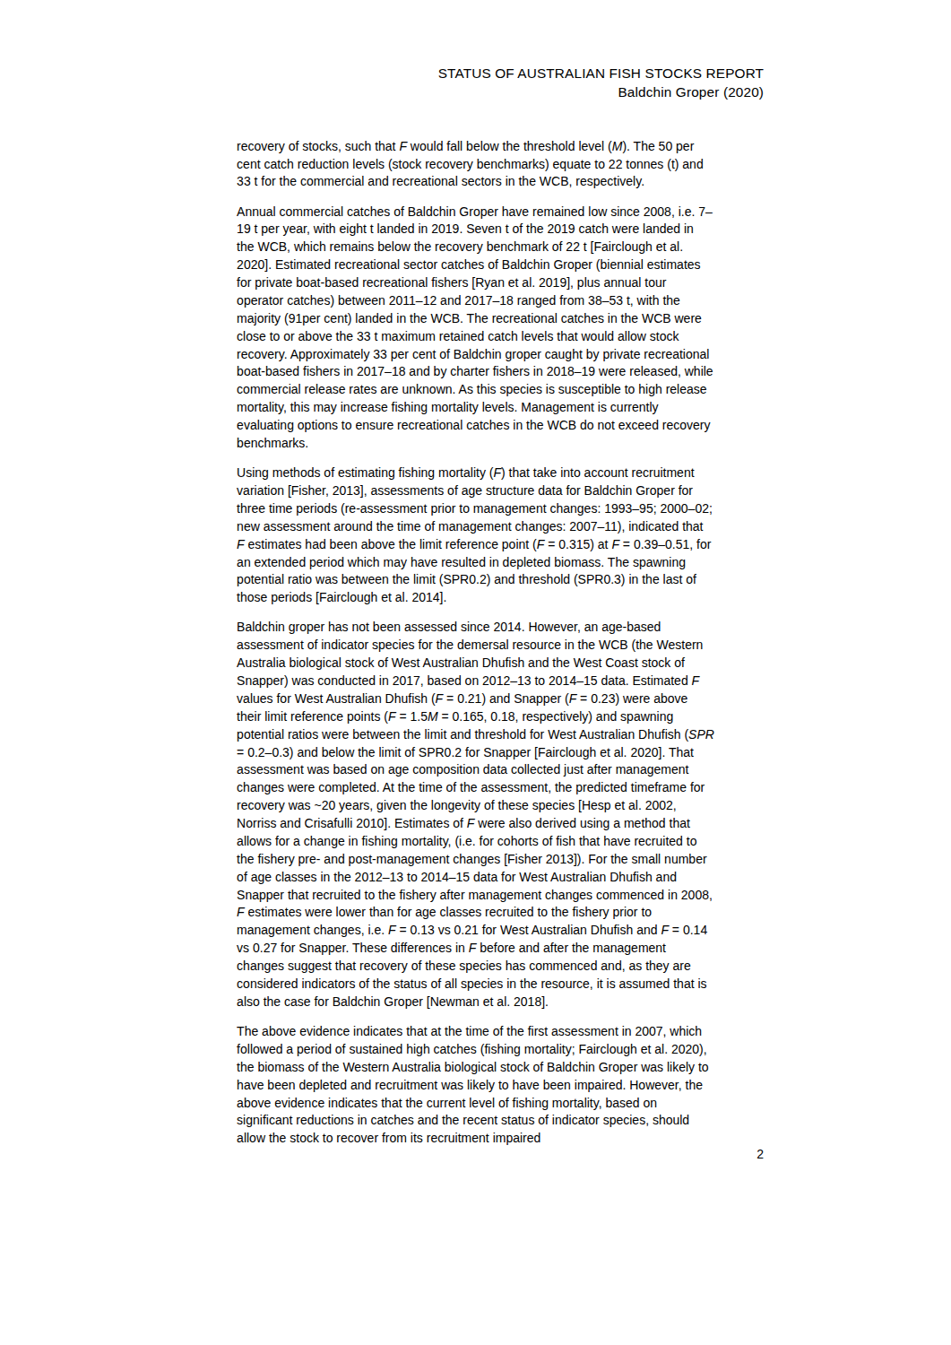STATUS OF AUSTRALIAN FISH STOCKS REPORT
Baldchin Groper (2020)
recovery of stocks, such that F would fall below the threshold level (M). The 50 per cent catch reduction levels (stock recovery benchmarks) equate to 22 tonnes (t) and 33 t for the commercial and recreational sectors in the WCB, respectively.
Annual commercial catches of Baldchin Groper have remained low since 2008, i.e. 7–19 t per year, with eight t landed in 2019. Seven t of the 2019 catch were landed in the WCB, which remains below the recovery benchmark of 22 t [Fairclough et al. 2020]. Estimated recreational sector catches of Baldchin Groper (biennial estimates for private boat-based recreational fishers [Ryan et al. 2019], plus annual tour operator catches) between 2011–12 and 2017–18 ranged from 38–53 t, with the majority (91per cent) landed in the WCB. The recreational catches in the WCB were close to or above the 33 t maximum retained catch levels that would allow stock recovery. Approximately 33 per cent of Baldchin groper caught by private recreational boat-based fishers in 2017–18 and by charter fishers in 2018–19 were released, while commercial release rates are unknown. As this species is susceptible to high release mortality, this may increase fishing mortality levels. Management is currently evaluating options to ensure recreational catches in the WCB do not exceed recovery benchmarks.
Using methods of estimating fishing mortality (F) that take into account recruitment variation [Fisher, 2013], assessments of age structure data for Baldchin Groper for three time periods (re-assessment prior to management changes: 1993–95; 2000–02; new assessment around the time of management changes: 2007–11), indicated that F estimates had been above the limit reference point (F = 0.315) at F = 0.39–0.51, for an extended period which may have resulted in depleted biomass. The spawning potential ratio was between the limit (SPR0.2) and threshold (SPR0.3) in the last of those periods [Fairclough et al. 2014].
Baldchin groper has not been assessed since 2014. However, an age-based assessment of indicator species for the demersal resource in the WCB (the Western Australia biological stock of West Australian Dhufish and the West Coast stock of Snapper) was conducted in 2017, based on 2012–13 to 2014–15 data. Estimated F values for West Australian Dhufish (F = 0.21) and Snapper (F = 0.23) were above their limit reference points (F = 1.5M = 0.165, 0.18, respectively) and spawning potential ratios were between the limit and threshold for West Australian Dhufish (SPR = 0.2–0.3) and below the limit of SPR0.2 for Snapper [Fairclough et al. 2020]. That assessment was based on age composition data collected just after management changes were completed. At the time of the assessment, the predicted timeframe for recovery was ~20 years, given the longevity of these species [Hesp et al. 2002, Norriss and Crisafulli 2010]. Estimates of F were also derived using a method that allows for a change in fishing mortality, (i.e. for cohorts of fish that have recruited to the fishery pre- and post-management changes [Fisher 2013]). For the small number of age classes in the 2012–13 to 2014–15 data for West Australian Dhufish and Snapper that recruited to the fishery after management changes commenced in 2008, F estimates were lower than for age classes recruited to the fishery prior to management changes, i.e. F = 0.13 vs 0.21 for West Australian Dhufish and F = 0.14 vs 0.27 for Snapper. These differences in F before and after the management changes suggest that recovery of these species has commenced and, as they are considered indicators of the status of all species in the resource, it is assumed that is also the case for Baldchin Groper [Newman et al. 2018].
The above evidence indicates that at the time of the first assessment in 2007, which followed a period of sustained high catches (fishing mortality; Fairclough et al. 2020), the biomass of the Western Australia biological stock of Baldchin Groper was likely to have been depleted and recruitment was likely to have been impaired. However, the above evidence indicates that the current level of fishing mortality, based on significant reductions in catches and the recent status of indicator species, should allow the stock to recover from its recruitment impaired
2